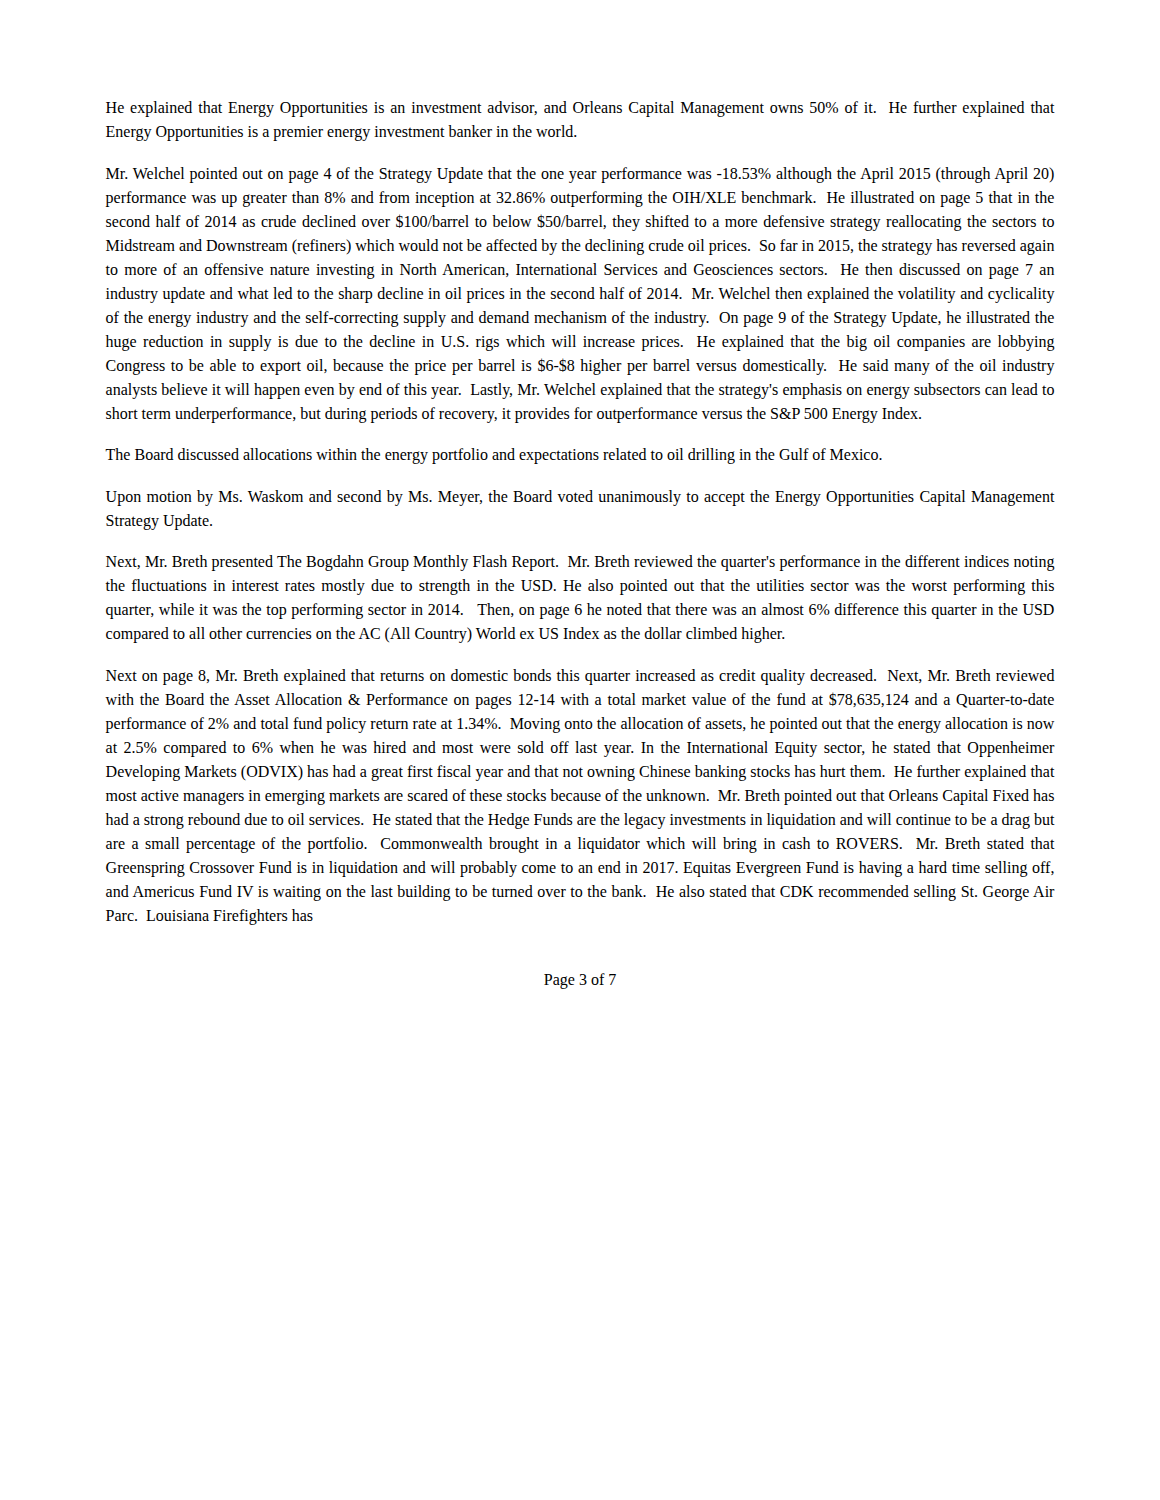He explained that Energy Opportunities is an investment advisor, and Orleans Capital Management owns 50% of it. He further explained that Energy Opportunities is a premier energy investment banker in the world.
Mr. Welchel pointed out on page 4 of the Strategy Update that the one year performance was -18.53% although the April 2015 (through April 20) performance was up greater than 8% and from inception at 32.86% outperforming the OIH/XLE benchmark. He illustrated on page 5 that in the second half of 2014 as crude declined over $100/barrel to below $50/barrel, they shifted to a more defensive strategy reallocating the sectors to Midstream and Downstream (refiners) which would not be affected by the declining crude oil prices. So far in 2015, the strategy has reversed again to more of an offensive nature investing in North American, International Services and Geosciences sectors. He then discussed on page 7 an industry update and what led to the sharp decline in oil prices in the second half of 2014. Mr. Welchel then explained the volatility and cyclicality of the energy industry and the self-correcting supply and demand mechanism of the industry. On page 9 of the Strategy Update, he illustrated the huge reduction in supply is due to the decline in U.S. rigs which will increase prices. He explained that the big oil companies are lobbying Congress to be able to export oil, because the price per barrel is $6-$8 higher per barrel versus domestically. He said many of the oil industry analysts believe it will happen even by end of this year. Lastly, Mr. Welchel explained that the strategy's emphasis on energy subsectors can lead to short term underperformance, but during periods of recovery, it provides for outperformance versus the S&P 500 Energy Index.
The Board discussed allocations within the energy portfolio and expectations related to oil drilling in the Gulf of Mexico.
Upon motion by Ms. Waskom and second by Ms. Meyer, the Board voted unanimously to accept the Energy Opportunities Capital Management Strategy Update.
Next, Mr. Breth presented The Bogdahn Group Monthly Flash Report. Mr. Breth reviewed the quarter's performance in the different indices noting the fluctuations in interest rates mostly due to strength in the USD. He also pointed out that the utilities sector was the worst performing this quarter, while it was the top performing sector in 2014. Then, on page 6 he noted that there was an almost 6% difference this quarter in the USD compared to all other currencies on the AC (All Country) World ex US Index as the dollar climbed higher.
Next on page 8, Mr. Breth explained that returns on domestic bonds this quarter increased as credit quality decreased. Next, Mr. Breth reviewed with the Board the Asset Allocation & Performance on pages 12-14 with a total market value of the fund at $78,635,124 and a Quarter-to-date performance of 2% and total fund policy return rate at 1.34%. Moving onto the allocation of assets, he pointed out that the energy allocation is now at 2.5% compared to 6% when he was hired and most were sold off last year. In the International Equity sector, he stated that Oppenheimer Developing Markets (ODVIX) has had a great first fiscal year and that not owning Chinese banking stocks has hurt them. He further explained that most active managers in emerging markets are scared of these stocks because of the unknown. Mr. Breth pointed out that Orleans Capital Fixed has had a strong rebound due to oil services. He stated that the Hedge Funds are the legacy investments in liquidation and will continue to be a drag but are a small percentage of the portfolio. Commonwealth brought in a liquidator which will bring in cash to ROVERS. Mr. Breth stated that Greenspring Crossover Fund is in liquidation and will probably come to an end in 2017. Equitas Evergreen Fund is having a hard time selling off, and Americus Fund IV is waiting on the last building to be turned over to the bank. He also stated that CDK recommended selling St. George Air Parc. Louisiana Firefighters has
Page 3 of 7